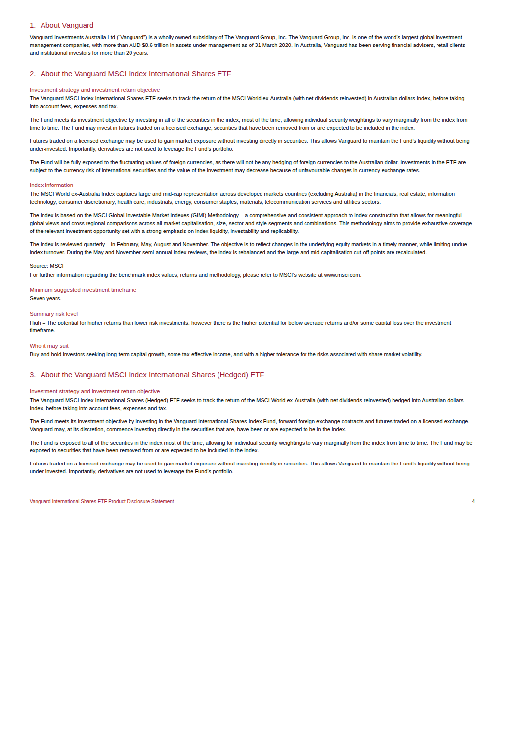1. About Vanguard
Vanguard Investments Australia Ltd (“Vanguard”) is a wholly owned subsidiary of The Vanguard Group, Inc. The Vanguard Group, Inc. is one of the world’s largest global investment management companies, with more than AUD $8.6 trillion in assets under management as of 31 March 2020. In Australia, Vanguard has been serving financial advisers, retail clients and institutional investors for more than 20 years.
2. About the Vanguard MSCI Index International Shares ETF
Investment strategy and investment return objective
The Vanguard MSCI Index International Shares ETF seeks to track the return of the MSCI World ex-Australia (with net dividends reinvested) in Australian dollars Index, before taking into account fees, expenses and tax.
The Fund meets its investment objective by investing in all of the securities in the index, most of the time, allowing individual security weightings to vary marginally from the index from time to time. The Fund may invest in futures traded on a licensed exchange, securities that have been removed from or are expected to be included in the index.
Futures traded on a licensed exchange may be used to gain market exposure without investing directly in securities. This allows Vanguard to maintain the Fund’s liquidity without being under-invested. Importantly, derivatives are not used to leverage the Fund’s portfolio.
The Fund will be fully exposed to the fluctuating values of foreign currencies, as there will not be any hedging of foreign currencies to the Australian dollar. Investments in the ETF are subject to the currency risk of international securities and the value of the investment may decrease because of unfavourable changes in currency exchange rates.
Index information
The MSCI World ex-Australia Index captures large and mid-cap representation across developed markets countries (excluding Australia) in the financials, real estate, information technology, consumer discretionary, health care, industrials, energy, consumer staples, materials, telecommunication services and utilities sectors.
The index is based on the MSCI Global Investable Market Indexes (GIMI) Methodology – a comprehensive and consistent approach to index construction that allows for meaningful global views and cross regional comparisons across all market capitalisation, size, sector and style segments and combinations. This methodology aims to provide exhaustive coverage of the relevant investment opportunity set with a strong emphasis on index liquidity, investability and replicability.
The index is reviewed quarterly – in February, May, August and November. The objective is to reflect changes in the underlying equity markets in a timely manner, while limiting undue index turnover. During the May and November semi-annual index reviews, the index is rebalanced and the large and mid capitalisation cut-off points are recalculated.
Source: MSCI
For further information regarding the benchmark index values, returns and methodology, please refer to MSCI’s website at www.msci.com.
Minimum suggested investment timeframe
Seven years.
Summary risk level
High – The potential for higher returns than lower risk investments, however there is the higher potential for below average returns and/or some capital loss over the investment timeframe.
Who it may suit
Buy and hold investors seeking long-term capital growth, some tax-effective income, and with a higher tolerance for the risks associated with share market volatility.
3. About the Vanguard MSCI Index International Shares (Hedged) ETF
Investment strategy and investment return objective
The Vanguard MSCI Index International Shares (Hedged) ETF seeks to track the return of the MSCI World ex-Australia (with net dividends reinvested) hedged into Australian dollars Index, before taking into account fees, expenses and tax.
The Fund meets its investment objective by investing in the Vanguard International Shares Index Fund, forward foreign exchange contracts and futures traded on a licensed exchange. Vanguard may, at its discretion, commence investing directly in the securities that are, have been or are expected to be in the index.
The Fund is exposed to all of the securities in the index most of the time, allowing for individual security weightings to vary marginally from the index from time to time. The Fund may be exposed to securities that have been removed from or are expected to be included in the index.
Futures traded on a licensed exchange may be used to gain market exposure without investing directly in securities. This allows Vanguard to maintain the Fund’s liquidity without being under-invested. Importantly, derivatives are not used to leverage the Fund’s portfolio.
Vanguard International Shares ETF Product Disclosure Statement 4